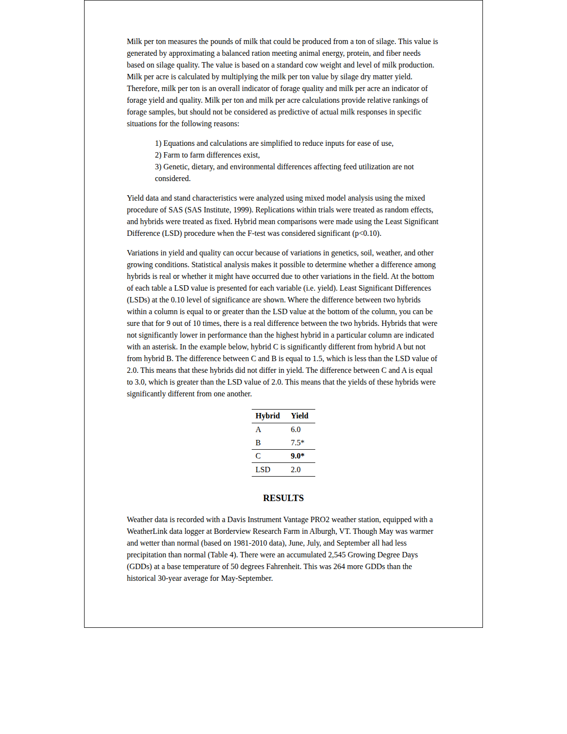Milk per ton measures the pounds of milk that could be produced from a ton of silage. This value is generated by approximating a balanced ration meeting animal energy, protein, and fiber needs based on silage quality. The value is based on a standard cow weight and level of milk production. Milk per acre is calculated by multiplying the milk per ton value by silage dry matter yield. Therefore, milk per ton is an overall indicator of forage quality and milk per acre an indicator of forage yield and quality. Milk per ton and milk per acre calculations provide relative rankings of forage samples, but should not be considered as predictive of actual milk responses in specific situations for the following reasons:
1) Equations and calculations are simplified to reduce inputs for ease of use,
2) Farm to farm differences exist,
3) Genetic, dietary, and environmental differences affecting feed utilization are not considered.
Yield data and stand characteristics were analyzed using mixed model analysis using the mixed procedure of SAS (SAS Institute, 1999). Replications within trials were treated as random effects, and hybrids were treated as fixed. Hybrid mean comparisons were made using the Least Significant Difference (LSD) procedure when the F-test was considered significant (p<0.10).
Variations in yield and quality can occur because of variations in genetics, soil, weather, and other growing conditions. Statistical analysis makes it possible to determine whether a difference among hybrids is real or whether it might have occurred due to other variations in the field. At the bottom of each table a LSD value is presented for each variable (i.e. yield). Least Significant Differences (LSDs) at the 0.10 level of significance are shown. Where the difference between two hybrids within a column is equal to or greater than the LSD value at the bottom of the column, you can be sure that for 9 out of 10 times, there is a real difference between the two hybrids. Hybrids that were not significantly lower in performance than the highest hybrid in a particular column are indicated with an asterisk. In the example below, hybrid C is significantly different from hybrid A but not from hybrid B. The difference between C and B is equal to 1.5, which is less than the LSD value of 2.0. This means that these hybrids did not differ in yield. The difference between C and A is equal to 3.0, which is greater than the LSD value of 2.0. This means that the yields of these hybrids were significantly different from one another.
| Hybrid | Yield |
| --- | --- |
| A | 6.0 |
| B | 7.5* |
| C | 9.0* |
| LSD | 2.0 |
RESULTS
Weather data is recorded with a Davis Instrument Vantage PRO2 weather station, equipped with a WeatherLink data logger at Borderview Research Farm in Alburgh, VT. Though May was warmer and wetter than normal (based on 1981-2010 data), June, July, and September all had less precipitation than normal (Table 4). There were an accumulated 2,545 Growing Degree Days (GDDs) at a base temperature of 50 degrees Fahrenheit. This was 264 more GDDs than the historical 30-year average for May-September.